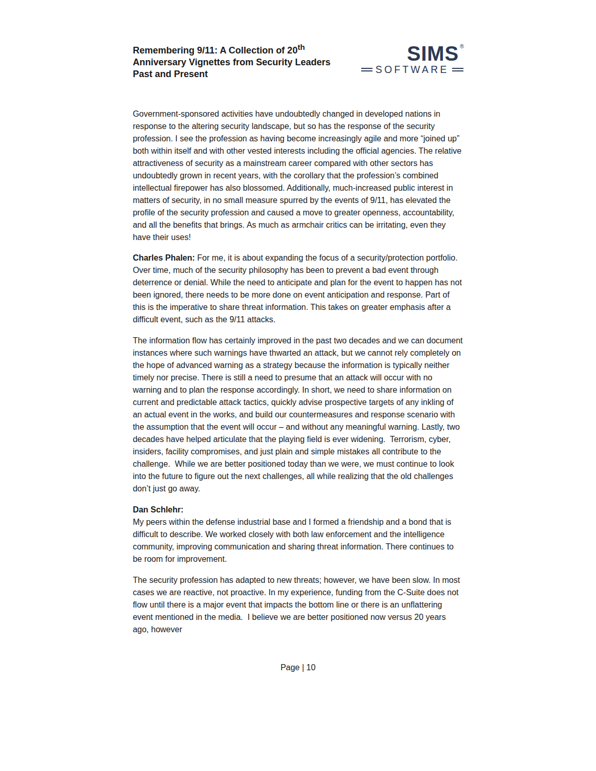Remembering 9/11: A Collection of 20th Anniversary Vignettes from Security Leaders Past and Present
SIMS®
SOFTWARE
Government-sponsored activities have undoubtedly changed in developed nations in response to the altering security landscape, but so has the response of the security profession. I see the profession as having become increasingly agile and more “joined up” both within itself and with other vested interests including the official agencies. The relative attractiveness of security as a mainstream career compared with other sectors has undoubtedly grown in recent years, with the corollary that the profession’s combined intellectual firepower has also blossomed. Additionally, much-increased public interest in matters of security, in no small measure spurred by the events of 9/11, has elevated the profile of the security profession and caused a move to greater openness, accountability, and all the benefits that brings. As much as armchair critics can be irritating, even they have their uses!
Charles Phalen: For me, it is about expanding the focus of a security/protection portfolio. Over time, much of the security philosophy has been to prevent a bad event through deterrence or denial. While the need to anticipate and plan for the event to happen has not been ignored, there needs to be more done on event anticipation and response. Part of this is the imperative to share threat information. This takes on greater emphasis after a difficult event, such as the 9/11 attacks.
The information flow has certainly improved in the past two decades and we can document instances where such warnings have thwarted an attack, but we cannot rely completely on the hope of advanced warning as a strategy because the information is typically neither timely nor precise. There is still a need to presume that an attack will occur with no warning and to plan the response accordingly. In short, we need to share information on current and predictable attack tactics, quickly advise prospective targets of any inkling of an actual event in the works, and build our countermeasures and response scenario with the assumption that the event will occur – and without any meaningful warning. Lastly, two decades have helped articulate that the playing field is ever widening. Terrorism, cyber, insiders, facility compromises, and just plain and simple mistakes all contribute to the challenge. While we are better positioned today than we were, we must continue to look into the future to figure out the next challenges, all while realizing that the old challenges don’t just go away.
Dan Schlehr:
My peers within the defense industrial base and I formed a friendship and a bond that is difficult to describe. We worked closely with both law enforcement and the intelligence community, improving communication and sharing threat information. There continues to be room for improvement.
The security profession has adapted to new threats; however, we have been slow. In most cases we are reactive, not proactive. In my experience, funding from the C-Suite does not flow until there is a major event that impacts the bottom line or there is an unflattering event mentioned in the media. I believe we are better positioned now versus 20 years ago, however
Page | 10